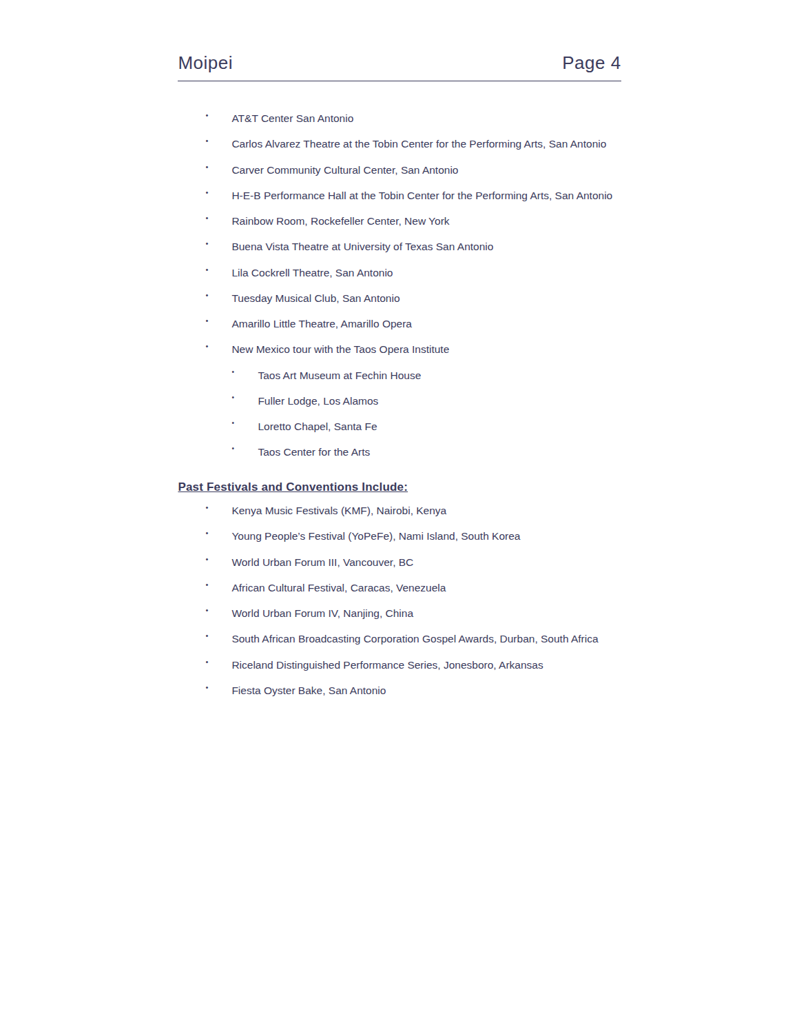Moipei
Page 4
AT&T Center San Antonio
Carlos Alvarez Theatre at the Tobin Center for the Performing Arts, San Antonio
Carver Community Cultural Center, San Antonio
H-E-B Performance Hall at the Tobin Center for the Performing Arts, San Antonio
Rainbow Room, Rockefeller Center, New York
Buena Vista Theatre at University of Texas San Antonio
Lila Cockrell Theatre, San Antonio
Tuesday Musical Club, San Antonio
Amarillo Little Theatre, Amarillo Opera
New Mexico tour with the Taos Opera Institute
Taos Art Museum at Fechin House
Fuller Lodge, Los Alamos
Loretto Chapel, Santa Fe
Taos Center for the Arts
Past Festivals and Conventions Include:
Kenya Music Festivals (KMF), Nairobi, Kenya
Young People’s Festival (YoPeFe), Nami Island, South Korea
World Urban Forum III, Vancouver, BC
African Cultural Festival, Caracas, Venezuela
World Urban Forum IV, Nanjing, China
South African Broadcasting Corporation Gospel Awards, Durban, South Africa
Riceland Distinguished Performance Series, Jonesboro, Arkansas
Fiesta Oyster Bake, San Antonio